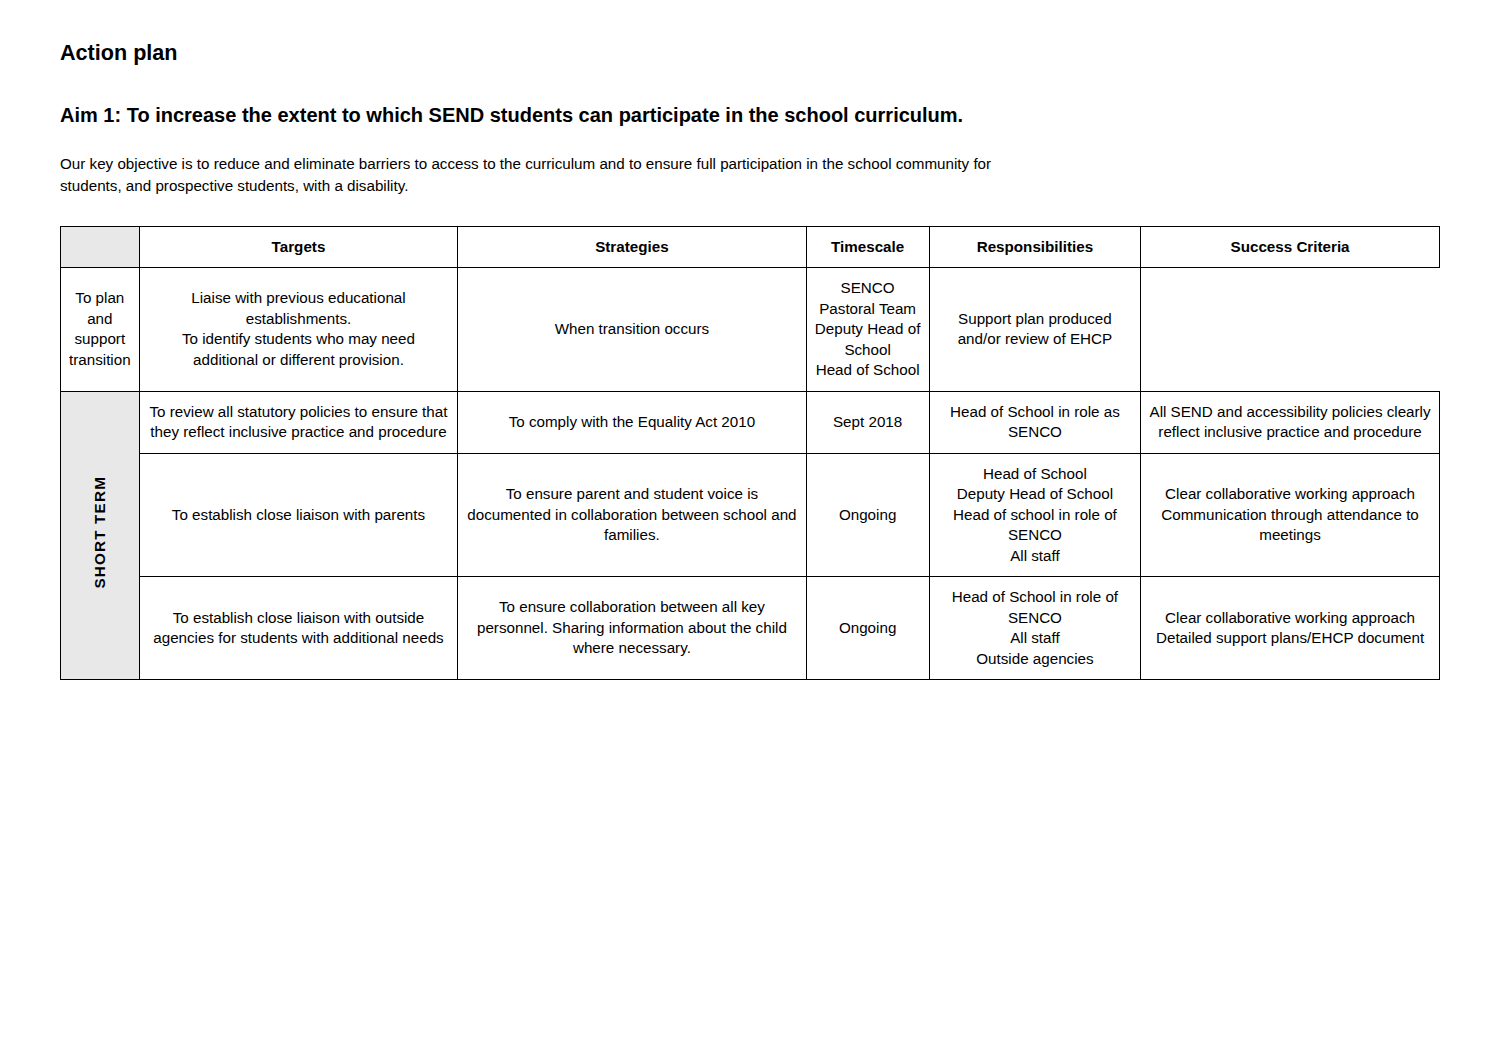Action plan
Aim 1: To increase the extent to which SEND students can participate in the school curriculum.
Our key objective is to reduce and eliminate barriers to access to the curriculum and to ensure full participation in the school community for students, and prospective students, with a disability.
| | Targets | Strategies | Timescale | Responsibilities | Success Criteria |
| --- | --- | --- | --- | --- | --- |
| To plan and support transition | Liaise with previous educational establishments. To identify students who may need additional or different provision. | When transition occurs | SENCO Pastoral Team Deputy Head of School Head of School | Support plan produced and/or review of EHCP |
| SHORT TERM | To review all statutory policies to ensure that they reflect inclusive practice and procedure | To comply with the Equality Act 2010 | Sept 2018 | Head of School in role as SENCO | All SEND and accessibility policies clearly reflect inclusive practice and procedure |
| To establish close liaison with parents | To ensure parent and student voice is documented in collaboration between school and families. | Ongoing | Head of School Deputy Head of School Head of school in role of SENCO All staff | Clear collaborative working approach Communication through attendance to meetings |
| To establish close liaison with outside agencies for students with additional needs | To ensure collaboration between all key personnel. Sharing information about the child where necessary. | Ongoing | Head of School in role of SENCO All staff Outside agencies | Clear collaborative working approach Detailed support plans/EHCP document |